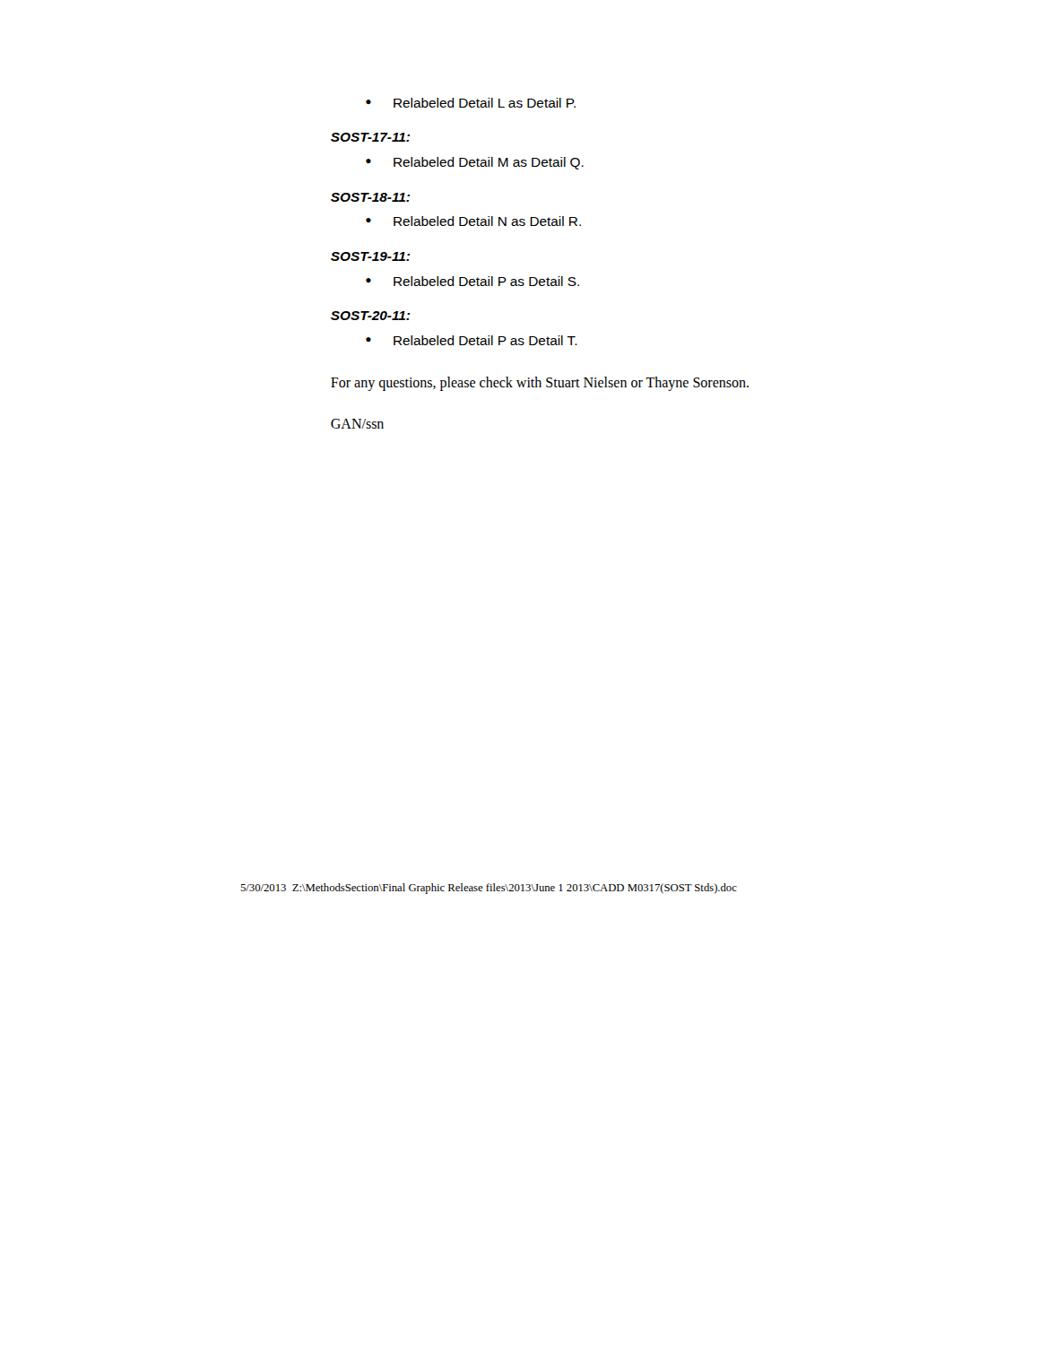Relabeled Detail L as Detail P.
SOST-17-11:
Relabeled Detail M as Detail Q.
SOST-18-11:
Relabeled Detail N as Detail R.
SOST-19-11:
Relabeled Detail P as Detail S.
SOST-20-11:
Relabeled Detail P as Detail T.
For any questions, please check with Stuart Nielsen or Thayne Sorenson.
GAN/ssn
5/30/2013 Z:\MethodsSection\Final Graphic Release files\2013\June 1 2013\CADD M0317(SOST Stds).doc